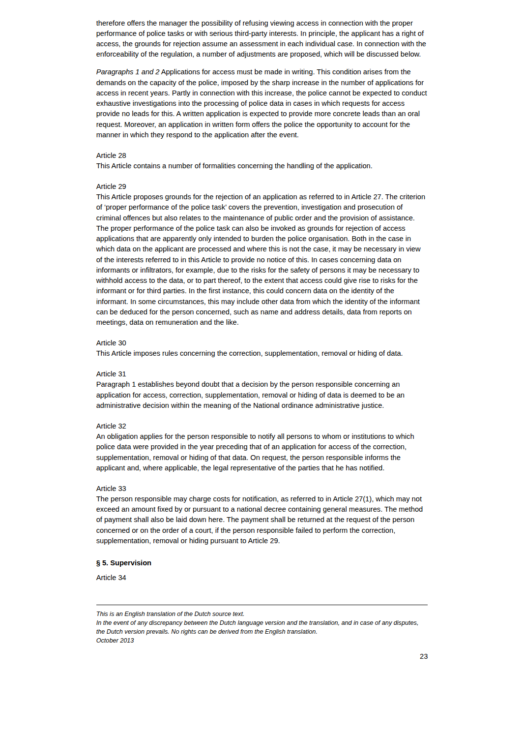therefore offers the manager the possibility of refusing viewing access in connection with the proper performance of police tasks or with serious third-party interests. In principle, the applicant has a right of access, the grounds for rejection assume an assessment in each individual case. In connection with the enforceability of the regulation, a number of adjustments are proposed, which will be discussed below.
Paragraphs 1 and 2 Applications for access must be made in writing. This condition arises from the demands on the capacity of the police, imposed by the sharp increase in the number of applications for access in recent years. Partly in connection with this increase, the police cannot be expected to conduct exhaustive investigations into the processing of police data in cases in which requests for access provide no leads for this. A written application is expected to provide more concrete leads than an oral request. Moreover, an application in written form offers the police the opportunity to account for the manner in which they respond to the application after the event.
Article 28
This Article contains a number of formalities concerning the handling of the application.
Article 29
This Article proposes grounds for the rejection of an application as referred to in Article 27. The criterion of ‘proper performance of the police task’ covers the prevention, investigation and prosecution of criminal offences but also relates to the maintenance of public order and the provision of assistance. The proper performance of the police task can also be invoked as grounds for rejection of access applications that are apparently only intended to burden the police organisation. Both in the case in which data on the applicant are processed and where this is not the case, it may be necessary in view of the interests referred to in this Article to provide no notice of this. In cases concerning data on informants or infiltrators, for example, due to the risks for the safety of persons it may be necessary to withhold access to the data, or to part thereof, to the extent that access could give rise to risks for the informant or for third parties. In the first instance, this could concern data on the identity of the informant. In some circumstances, this may include other data from which the identity of the informant can be deduced for the person concerned, such as name and address details, data from reports on meetings, data on remuneration and the like.
Article 30
This Article imposes rules concerning the correction, supplementation, removal or hiding of data.
Article 31
Paragraph 1 establishes beyond doubt that a decision by the person responsible concerning an application for access, correction, supplementation, removal or hiding of data is deemed to be an administrative decision within the meaning of the National ordinance administrative justice.
Article 32
An obligation applies for the person responsible to notify all persons to whom or institutions to which police data were provided in the year preceding that of an application for access of the correction, supplementation, removal or hiding of that data. On request, the person responsible informs the applicant and, where applicable, the legal representative of the parties that he has notified.
Article 33
The person responsible may charge costs for notification, as referred to in Article 27(1), which may not exceed an amount fixed by or pursuant to a national decree containing general measures. The method of payment shall also be laid down here. The payment shall be returned at the request of the person concerned or on the order of a court, if the person responsible failed to perform the correction, supplementation, removal or hiding pursuant to Article 29.
§ 5. Supervision
Article 34
This is an English translation of the Dutch source text.
In the event of any discrepancy between the Dutch language version and the translation, and in case of any disputes, the Dutch version prevails. No rights can be derived from the English translation.
October 2013
23